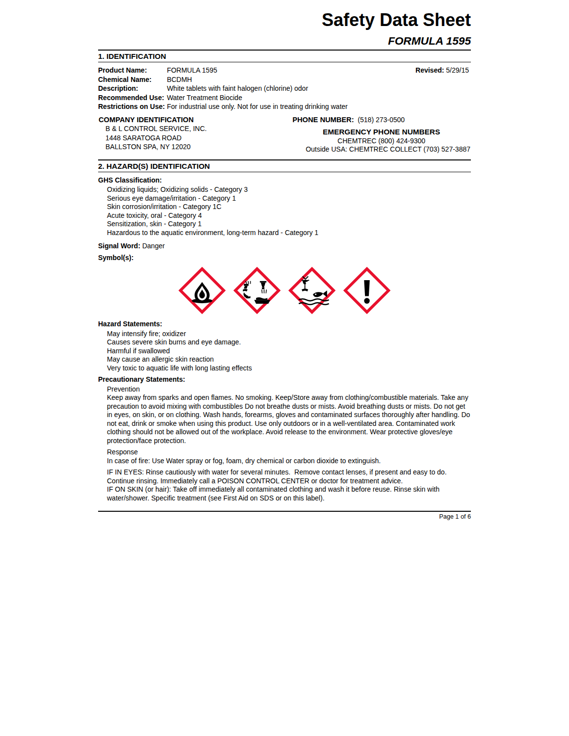Safety Data Sheet
FORMULA 1595
1. IDENTIFICATION
| Product Name: | FORMULA 1595 | Revised: 5/29/15 |
| Chemical Name: | BCDMH |
| Description: | White tablets with faint halogen (chlorine) odor |
| Recommended Use: | Water Treatment Biocide |
| Restrictions on Use: | For industrial use only. Not for use in treating drinking water |
| COMPANY IDENTIFICATION B & L CONTROL SERVICE, INC. 1448 SARATOGA ROAD BALLSTON SPA, NY 12020 | PHONE NUMBER: (518) 273-0500 EMERGENCY PHONE NUMBERS CHEMTREC (800) 424-9300 Outside USA: CHEMTREC COLLECT (703) 527-3887 |
2. HAZARD(S) IDENTIFICATION
GHS Classification:
Oxidizing liquids; Oxidizing solids - Category 3
Serious eye damage/irritation - Category 1
Skin corrosion/irritation - Category 1C
Acute toxicity, oral - Category 4
Sensitization, skin - Category 1
Hazardous to the aquatic environment, long-term hazard - Category 1
Signal Word: Danger
Symbol(s):
Hazard Statements:
May intensify fire; oxidizer
Causes severe skin burns and eye damage.
Harmful if swallowed
May cause an allergic skin reaction
Very toxic to aquatic life with long lasting effects
Precautionary Statements:
Prevention
Keep away from sparks and open flames. No smoking. Keep/Store away from clothing/combustible materials. Take any precaution to avoid mixing with combustibles Do not breathe dusts or mists. Avoid breathing dusts or mists. Do not get in eyes, on skin, or on clothing. Wash hands, forearms, gloves and contaminated surfaces thoroughly after handling. Do not eat, drink or smoke when using this product. Use only outdoors or in a well-ventilated area. Contaminated work clothing should not be allowed out of the workplace. Avoid release to the environment. Wear protective gloves/eye protection/face protection.
Response
In case of fire: Use Water spray or fog, foam, dry chemical or carbon dioxide to extinguish.
IF IN EYES: Rinse cautiously with water for several minutes. Remove contact lenses, if present and easy to do. Continue rinsing. Immediately call a POISON CONTROL CENTER or doctor for treatment advice.
IF ON SKIN (or hair): Take off immediately all contaminated clothing and wash it before reuse. Rinse skin with water/shower. Specific treatment (see First Aid on SDS or on this label).
Page 1 of 6